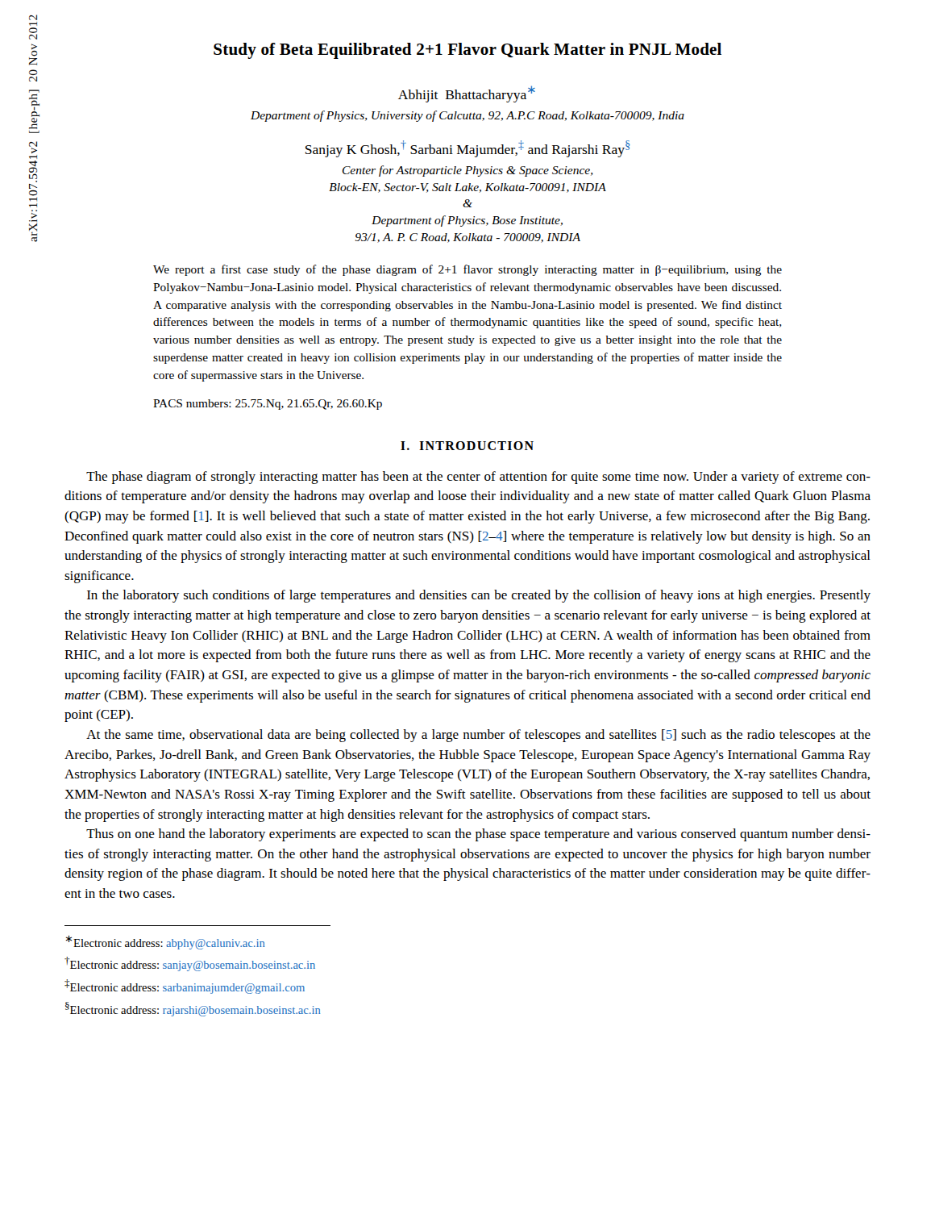arXiv:1107.5941v2 [hep-ph] 20 Nov 2012
Study of Beta Equilibrated 2+1 Flavor Quark Matter in PNJL Model
Abhijit Bhattacharyya∗
Department of Physics, University of Calcutta, 92, A.P.C Road, Kolkata-700009, India
Sanjay K Ghosh,† Sarbani Majumder,‡ and Rajarshi Ray§
Center for Astroparticle Physics & Space Science,
Block-EN, Sector-V, Salt Lake, Kolkata-700091, INDIA
&
Department of Physics, Bose Institute,
93/1, A. P. C Road, Kolkata - 700009, INDIA
We report a first case study of the phase diagram of 2+1 flavor strongly interacting matter in β−equilibrium, using the Polyakov−Nambu−Jona-Lasinio model. Physical characteristics of relevant thermodynamic observables have been discussed. A comparative analysis with the corresponding observables in the Nambu-Jona-Lasinio model is presented. We find distinct differences between the models in terms of a number of thermodynamic quantities like the speed of sound, specific heat, various number densities as well as entropy. The present study is expected to give us a better insight into the role that the superdense matter created in heavy ion collision experiments play in our understanding of the properties of matter inside the core of supermassive stars in the Universe.
PACS numbers: 25.75.Nq, 21.65.Qr, 26.60.Kp
I. INTRODUCTION
The phase diagram of strongly interacting matter has been at the center of attention for quite some time now. Under a variety of extreme conditions of temperature and/or density the hadrons may overlap and loose their individuality and a new state of matter called Quark Gluon Plasma (QGP) may be formed [1]. It is well believed that such a state of matter existed in the hot early Universe, a few microsecond after the Big Bang. Deconfined quark matter could also exist in the core of neutron stars (NS) [2–4] where the temperature is relatively low but density is high. So an understanding of the physics of strongly interacting matter at such environmental conditions would have important cosmological and astrophysical significance.
In the laboratory such conditions of large temperatures and densities can be created by the collision of heavy ions at high energies. Presently the strongly interacting matter at high temperature and close to zero baryon densities − a scenario relevant for early universe − is being explored at Relativistic Heavy Ion Collider (RHIC) at BNL and the Large Hadron Collider (LHC) at CERN. A wealth of information has been obtained from RHIC, and a lot more is expected from both the future runs there as well as from LHC. More recently a variety of energy scans at RHIC and the upcoming facility (FAIR) at GSI, are expected to give us a glimpse of matter in the baryon-rich environments - the so-called compressed baryonic matter (CBM). These experiments will also be useful in the search for signatures of critical phenomena associated with a second order critical end point (CEP).
At the same time, observational data are being collected by a large number of telescopes and satellites [5] such as the radio telescopes at the Arecibo, Parkes, Jo-drell Bank, and Green Bank Observatories, the Hubble Space Telescope, European Space Agency's International Gamma Ray Astrophysics Laboratory (INTEGRAL) satellite, Very Large Telescope (VLT) of the European Southern Observatory, the X-ray satellites Chandra, XMM-Newton and NASA's Rossi X-ray Timing Explorer and the Swift satellite. Observations from these facilities are supposed to tell us about the properties of strongly interacting matter at high densities relevant for the astrophysics of compact stars.
Thus on one hand the laboratory experiments are expected to scan the phase space temperature and various conserved quantum number densities of strongly interacting matter. On the other hand the astrophysical observations are expected to uncover the physics for high baryon number density region of the phase diagram. It should be noted here that the physical characteristics of the matter under consideration may be quite different in the two cases.
∗Electronic address: abphy@caluniv.ac.in
†Electronic address: sanjay@bosemain.boseinst.ac.in
‡Electronic address: sarbanimajumder@gmail.com
§Electronic address: rajarshi@bosemain.boseinst.ac.in